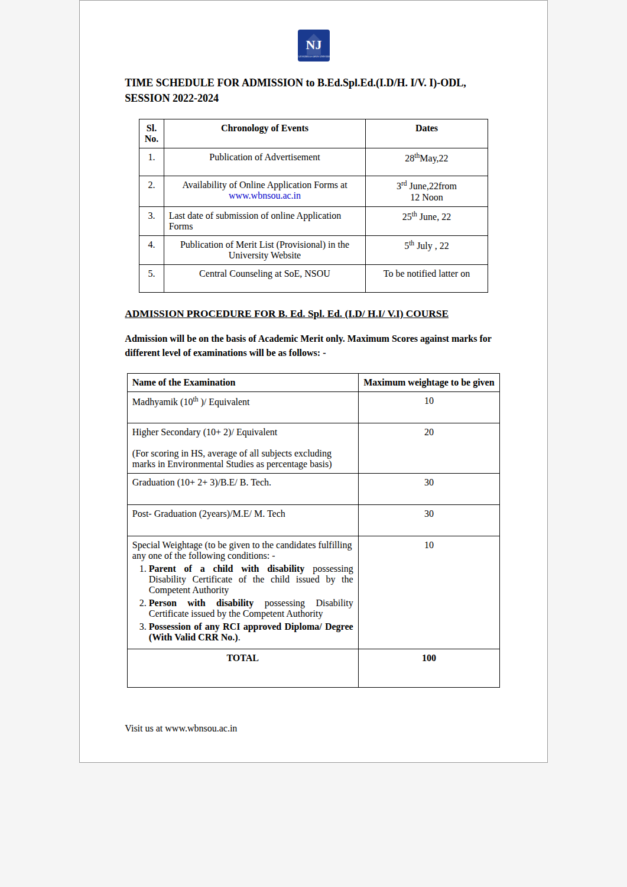NJ NETAJI SUBHAS OPEN UNIVERSITY
TIME SCHEDULE FOR ADMISSION to B.Ed.Spl.Ed.(I.D/H. I/V. I)-ODL, SESSION 2022-2024
| Sl. No. | Chronology of Events | Dates |
| --- | --- | --- |
| 1. | Publication of Advertisement | 28 th May,22 |
| 2. | Availability of Online Application Forms at www.wbnsou.ac.in | 3 rd June,22from 12 Noon |
| 3. | Last date of submission of online Application Forms | 25 th June, 22 |
| 4. | Publication of Merit List (Provisional) in the University Website | 5 th July , 22 |
| 5. | Central Counseling at SoE, NSOU | To be notified latter on |
ADMISSION PROCEDURE FOR B. Ed. Spl. Ed. (I.D/ H.I/ V.I) COURSE
Admission will be on the basis of Academic Merit only. Maximum Scores against marks for different level of examinations will be as follows: -
| Name of the Examination | Maximum weightage to be given |
| --- | --- |
| Madhyamik (10 th )/ Equivalent | 10 |
| Higher Secondary (10+ 2)/ Equivalent (For scoring in HS, average of all subjects excluding marks in Environmental Studies as percentage basis) | 20 |
| Graduation (10+ 2+ 3)/B.E/ B. Tech. | 30 |
| Post- Graduation (2years)/M.E/ M. Tech | 30 |
| Special Weightage (to be given to the candidates fulfilling any one of the following conditions: - Parent of a child with disability possessing Disability Certificate of the child issued by the Competent Authority Person with disability possessing Disability Certificate issued by the Competent Authority Possession of any RCI approved Diploma/ Degree (With Valid CRR No.) . | 10 |
| TOTAL | 100 |
Visit us at www.wbnsou.ac.in